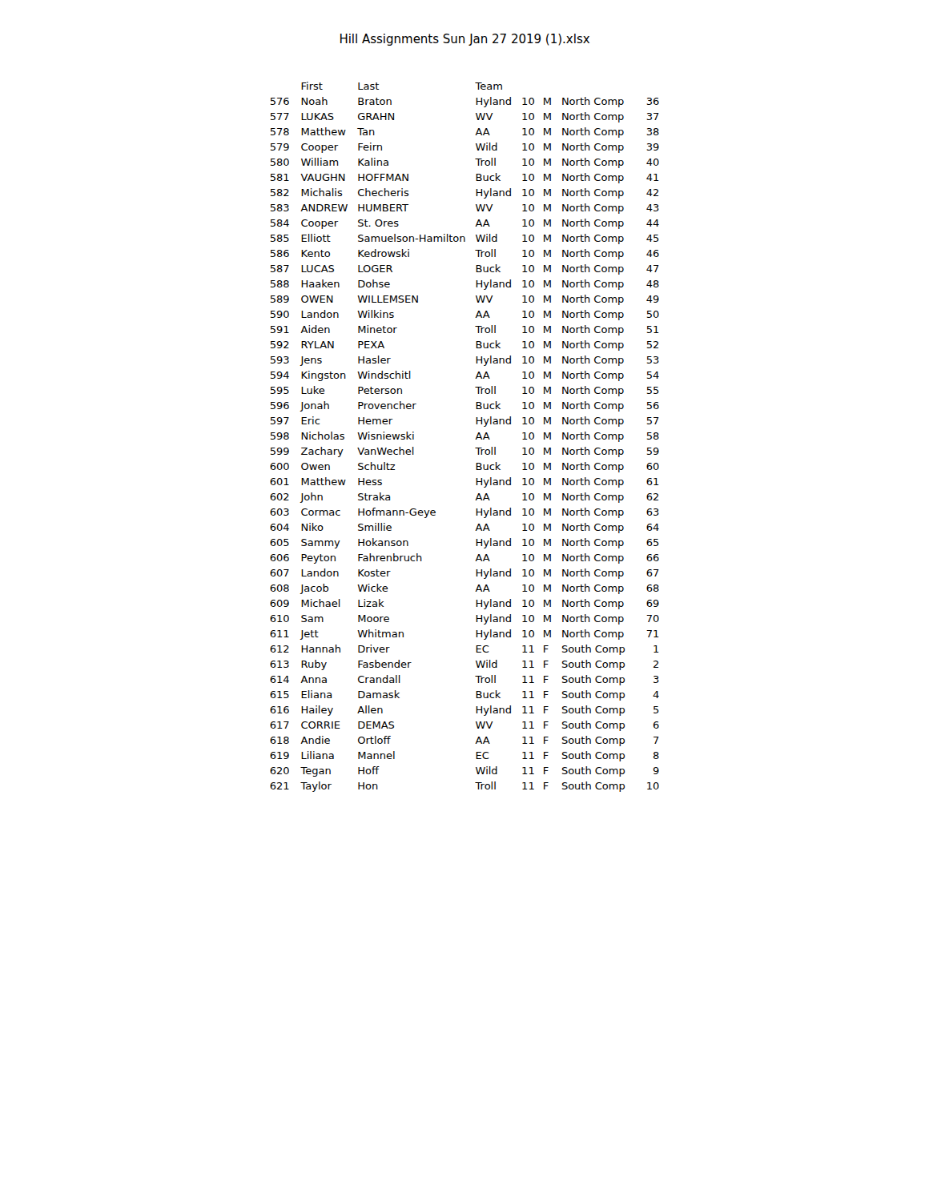Hill Assignments Sun Jan 27 2019 (1).xlsx
| | First | Last | Team | | | |
| --- | --- | --- | --- | --- | --- | --- |
| 576 | Noah | Braton | Hyland | 10 | M | North Comp | 36 |
| 577 | LUKAS | GRAHN | WV | 10 | M | North Comp | 37 |
| 578 | Matthew | Tan | AA | 10 | M | North Comp | 38 |
| 579 | Cooper | Feirn | Wild | 10 | M | North Comp | 39 |
| 580 | William | Kalina | Troll | 10 | M | North Comp | 40 |
| 581 | VAUGHN | HOFFMAN | Buck | 10 | M | North Comp | 41 |
| 582 | Michalis | Checheris | Hyland | 10 | M | North Comp | 42 |
| 583 | ANDREW | HUMBERT | WV | 10 | M | North Comp | 43 |
| 584 | Cooper | St. Ores | AA | 10 | M | North Comp | 44 |
| 585 | Elliott | Samuelson-Hamilton | Wild | 10 | M | North Comp | 45 |
| 586 | Kento | Kedrowski | Troll | 10 | M | North Comp | 46 |
| 587 | LUCAS | LOGER | Buck | 10 | M | North Comp | 47 |
| 588 | Haaken | Dohse | Hyland | 10 | M | North Comp | 48 |
| 589 | OWEN | WILLEMSEN | WV | 10 | M | North Comp | 49 |
| 590 | Landon | Wilkins | AA | 10 | M | North Comp | 50 |
| 591 | Aiden | Minetor | Troll | 10 | M | North Comp | 51 |
| 592 | RYLAN | PEXA | Buck | 10 | M | North Comp | 52 |
| 593 | Jens | Hasler | Hyland | 10 | M | North Comp | 53 |
| 594 | Kingston | Windschitl | AA | 10 | M | North Comp | 54 |
| 595 | Luke | Peterson | Troll | 10 | M | North Comp | 55 |
| 596 | Jonah | Provencher | Buck | 10 | M | North Comp | 56 |
| 597 | Eric | Hemer | Hyland | 10 | M | North Comp | 57 |
| 598 | Nicholas | Wisniewski | AA | 10 | M | North Comp | 58 |
| 599 | Zachary | VanWechel | Troll | 10 | M | North Comp | 59 |
| 600 | Owen | Schultz | Buck | 10 | M | North Comp | 60 |
| 601 | Matthew | Hess | Hyland | 10 | M | North Comp | 61 |
| 602 | John | Straka | AA | 10 | M | North Comp | 62 |
| 603 | Cormac | Hofmann-Geye | Hyland | 10 | M | North Comp | 63 |
| 604 | Niko | Smillie | AA | 10 | M | North Comp | 64 |
| 605 | Sammy | Hokanson | Hyland | 10 | M | North Comp | 65 |
| 606 | Peyton | Fahrenbruch | AA | 10 | M | North Comp | 66 |
| 607 | Landon | Koster | Hyland | 10 | M | North Comp | 67 |
| 608 | Jacob | Wicke | AA | 10 | M | North Comp | 68 |
| 609 | Michael | Lizak | Hyland | 10 | M | North Comp | 69 |
| 610 | Sam | Moore | Hyland | 10 | M | North Comp | 70 |
| 611 | Jett | Whitman | Hyland | 10 | M | North Comp | 71 |
| 612 | Hannah | Driver | EC | 11 | F | South Comp | 1 |
| 613 | Ruby | Fasbender | Wild | 11 | F | South Comp | 2 |
| 614 | Anna | Crandall | Troll | 11 | F | South Comp | 3 |
| 615 | Eliana | Damask | Buck | 11 | F | South Comp | 4 |
| 616 | Hailey | Allen | Hyland | 11 | F | South Comp | 5 |
| 617 | CORRIE | DEMAS | WV | 11 | F | South Comp | 6 |
| 618 | Andie | Ortloff | AA | 11 | F | South Comp | 7 |
| 619 | Liliana | Mannel | EC | 11 | F | South Comp | 8 |
| 620 | Tegan | Hoff | Wild | 11 | F | South Comp | 9 |
| 621 | Taylor | Hon | Troll | 11 | F | South Comp | 10 |